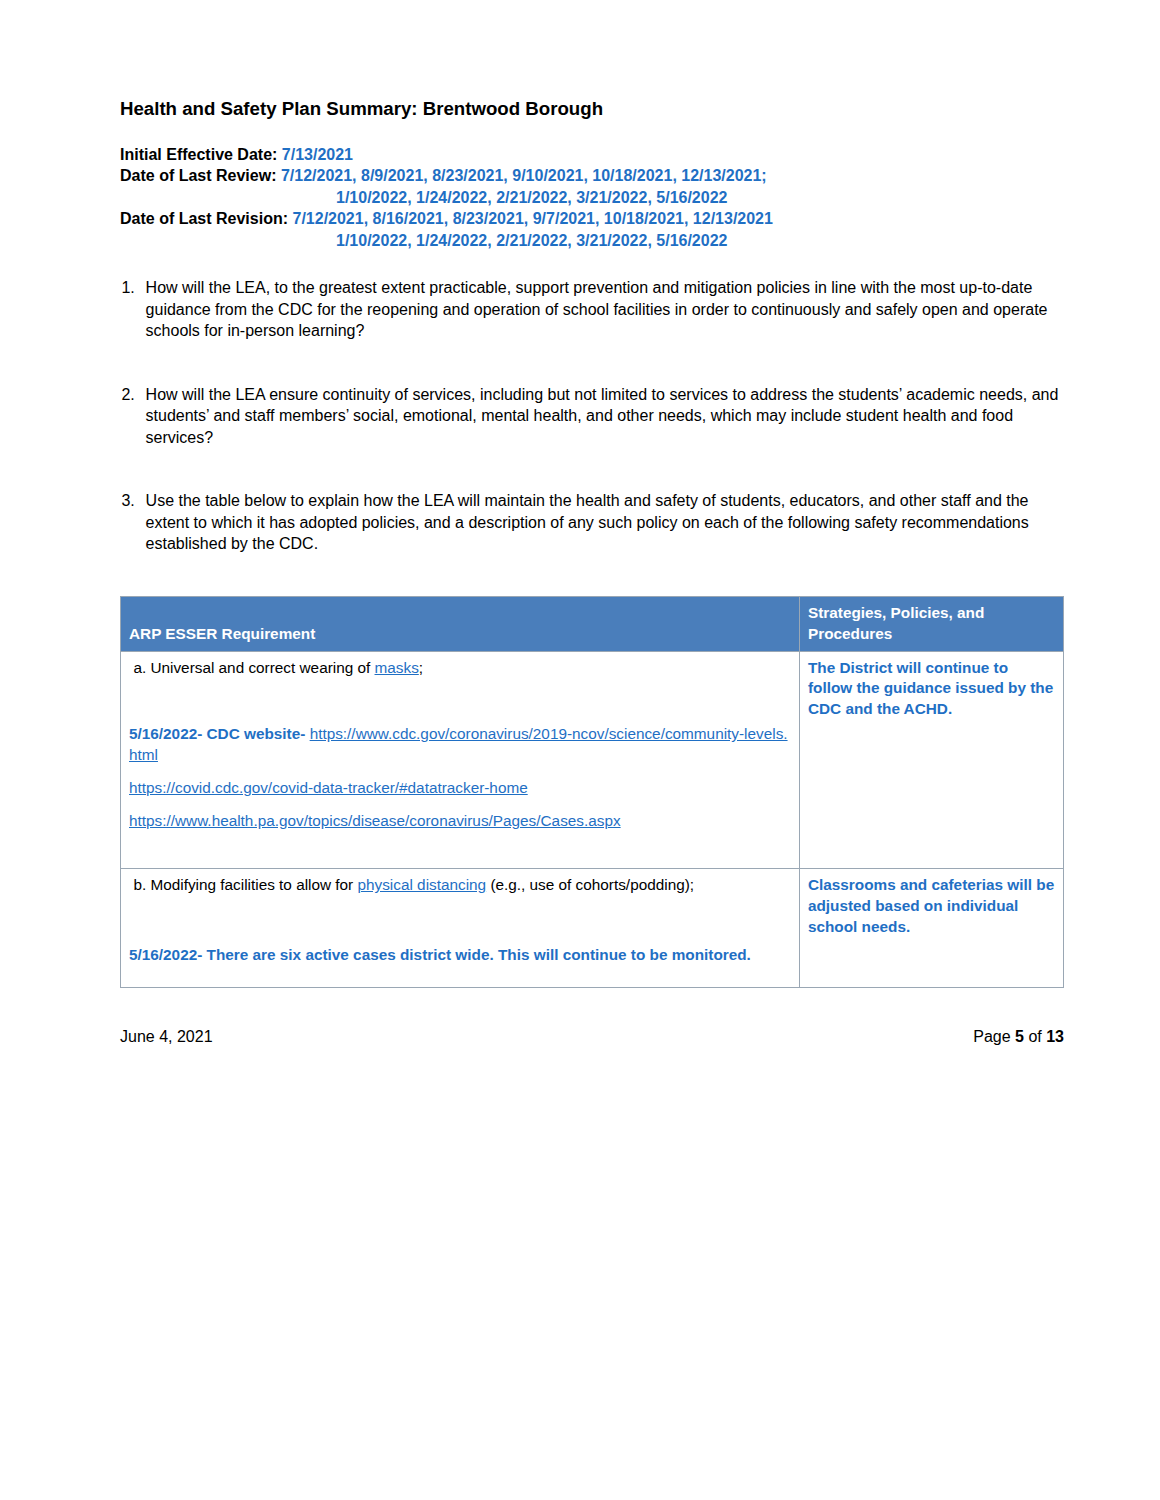Health and Safety Plan Summary: Brentwood Borough
Initial Effective Date: 7/13/2021
Date of Last Review: 7/12/2021, 8/9/2021, 8/23/2021, 9/10/2021, 10/18/2021, 12/13/2021;
1/10/2022, 1/24/2022, 2/21/2022, 3/21/2022, 5/16/2022
Date of Last Revision: 7/12/2021, 8/16/2021, 8/23/2021, 9/7/2021, 10/18/2021, 12/13/2021
1/10/2022, 1/24/2022, 2/21/2022, 3/21/2022, 5/16/2022
How will the LEA, to the greatest extent practicable, support prevention and mitigation policies in line with the most up-to-date guidance from the CDC for the reopening and operation of school facilities in order to continuously and safely open and operate schools for in-person learning?
How will the LEA ensure continuity of services, including but not limited to services to address the students’ academic needs, and students’ and staff members’ social, emotional, mental health, and other needs, which may include student health and food services?
Use the table below to explain how the LEA will maintain the health and safety of students, educators, and other staff and the extent to which it has adopted policies, and a description of any such policy on each of the following safety recommendations established by the CDC.
| ARP ESSER Requirement | Strategies, Policies, and Procedures |
| --- | --- |
| Universal and correct wearing of masks ; 5/16/2022- CDC website- https://www.cdc.gov/coronavirus/2019-ncov/science/community-levels.html https://covid.cdc.gov/covid-data-tracker/#datatracker-home https://www.health.pa.gov/topics/disease/coronavirus/Pages/Cases.aspx | The District will continue to follow the guidance issued by the CDC and the ACHD. |
| Modifying facilities to allow for physical distancing (e.g., use of cohorts/podding); 5/16/2022- There are six active cases district wide. This will continue to be monitored. | Classrooms and cafeterias will be adjusted based on individual school needs. |
June 4, 2021 Page 5 of 13